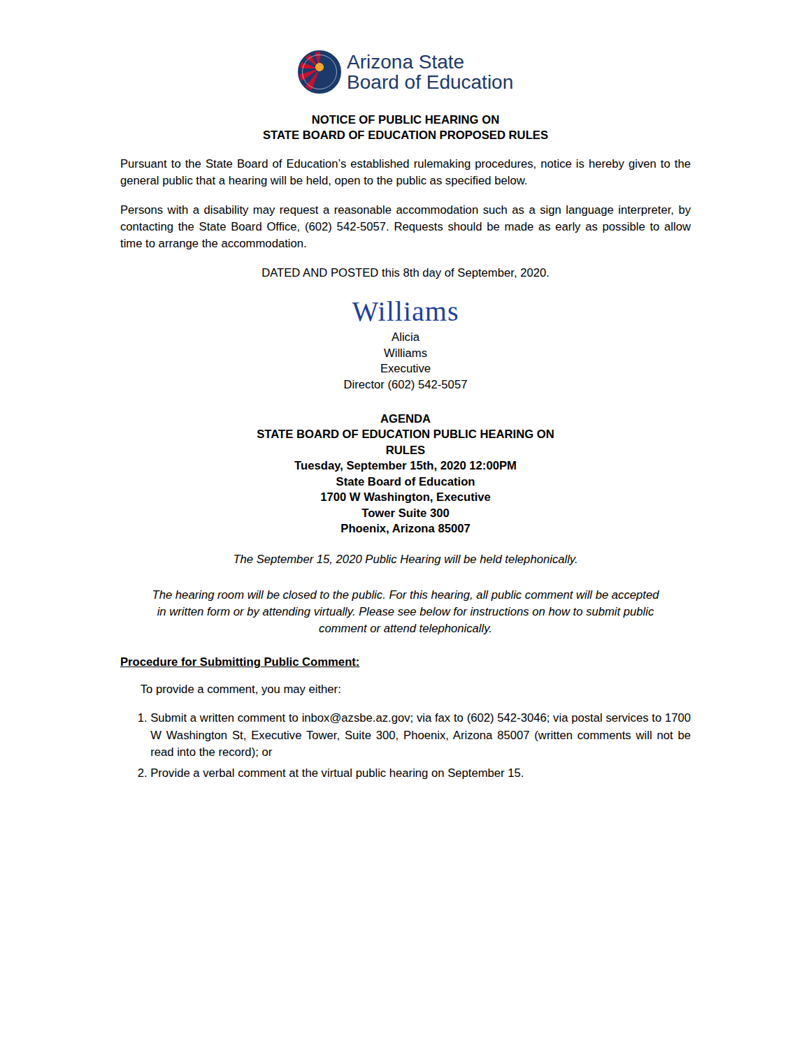Arizona State Board of Education
NOTICE OF PUBLIC HEARING ON
STATE BOARD OF EDUCATION PROPOSED RULES
Pursuant to the State Board of Education’s established rulemaking procedures, notice is hereby given to the general public that a hearing will be held, open to the public as specified below.
Persons with a disability may request a reasonable accommodation such as a sign language interpreter, by contacting the State Board Office, (602) 542-5057. Requests should be made as early as possible to allow time to arrange the accommodation.
DATED AND POSTED this 8th day of September, 2020.
Williams
Alicia
Williams
Executive
Director (602) 542-5057
AGENDA STATE BOARD OF EDUCATION PUBLIC HEARING ON RULES Tuesday, September 15th, 2020 12:00PM State Board of Education 1700 W Washington, Executive Tower Suite 300 Phoenix, Arizona 85007
The September 15, 2020 Public Hearing will be held telephonically.
The hearing room will be closed to the public. For this hearing, all public comment will be accepted in written form or by attending virtually. Please see below for instructions on how to submit public comment or attend telephonically.
Procedure for Submitting Public Comment:
To provide a comment, you may either:
Submit a written comment to inbox@azsbe.az.gov; via fax to (602) 542-3046; via postal services to 1700 W Washington St, Executive Tower, Suite 300, Phoenix, Arizona 85007 (written comments will not be read into the record); or
Provide a verbal comment at the virtual public hearing on September 15.